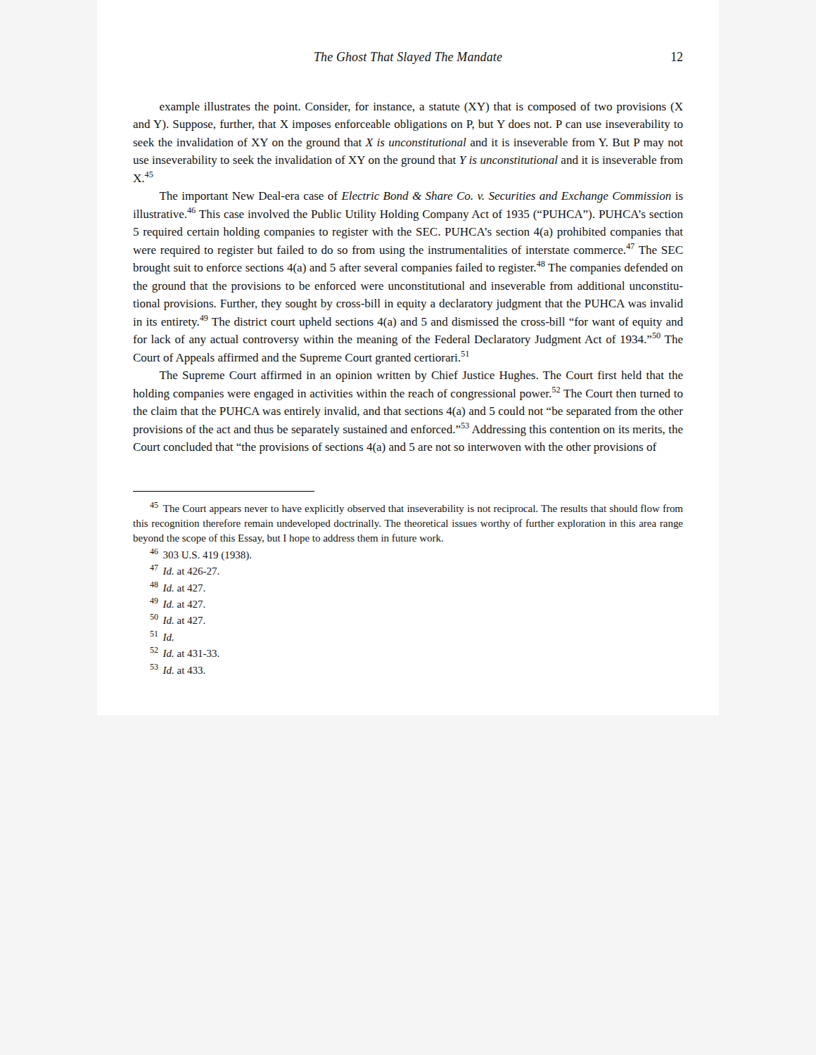The Ghost That Slayed The Mandate 12
example illustrates the point. Consider, for instance, a statute (XY) that is composed of two provisions (X and Y). Suppose, further, that X imposes enforceable obligations on P, but Y does not. P can use inseverability to seek the invalidation of XY on the ground that X is unconstitutional and it is inseverable from Y. But P may not use inseverability to seek the invalidation of XY on the ground that Y is unconstitutional and it is inseverable from X.45
The important New Deal-era case of Electric Bond & Share Co. v. Securities and Exchange Commission is illustrative.46 This case involved the Public Utility Holding Company Act of 1935 (“PUHCA”). PUHCA’s section 5 required certain holding companies to register with the SEC. PUHCA’s section 4(a) prohibited companies that were required to register but failed to do so from using the instrumentalities of interstate commerce.47 The SEC brought suit to enforce sections 4(a) and 5 after several companies failed to register.48 The companies defended on the ground that the provisions to be enforced were unconstitutional and inseverable from additional unconstitutional provisions. Further, they sought by cross-bill in equity a declaratory judgment that the PUHCA was invalid in its entirety.49 The district court upheld sections 4(a) and 5 and dismissed the cross-bill “for want of equity and for lack of any actual controversy within the meaning of the Federal Declaratory Judgment Act of 1934.”50 The Court of Appeals affirmed and the Supreme Court granted certiorari.51
The Supreme Court affirmed in an opinion written by Chief Justice Hughes. The Court first held that the holding companies were engaged in activities within the reach of congressional power.52 The Court then turned to the claim that the PUHCA was entirely invalid, and that sections 4(a) and 5 could not “be separated from the other provisions of the act and thus be separately sustained and enforced.”53 Addressing this contention on its merits, the Court concluded that “the provisions of sections 4(a) and 5 are not so interwoven with the other provisions of
45 The Court appears never to have explicitly observed that inseverability is not reciprocal. The results that should flow from this recognition therefore remain undeveloped doctrinally. The theoretical issues worthy of further exploration in this area range beyond the scope of this Essay, but I hope to address them in future work.
46 303 U.S. 419 (1938).
47 Id. at 426-27.
48 Id. at 427.
49 Id. at 427.
50 Id. at 427.
51 Id.
52 Id. at 431-33.
53 Id. at 433.